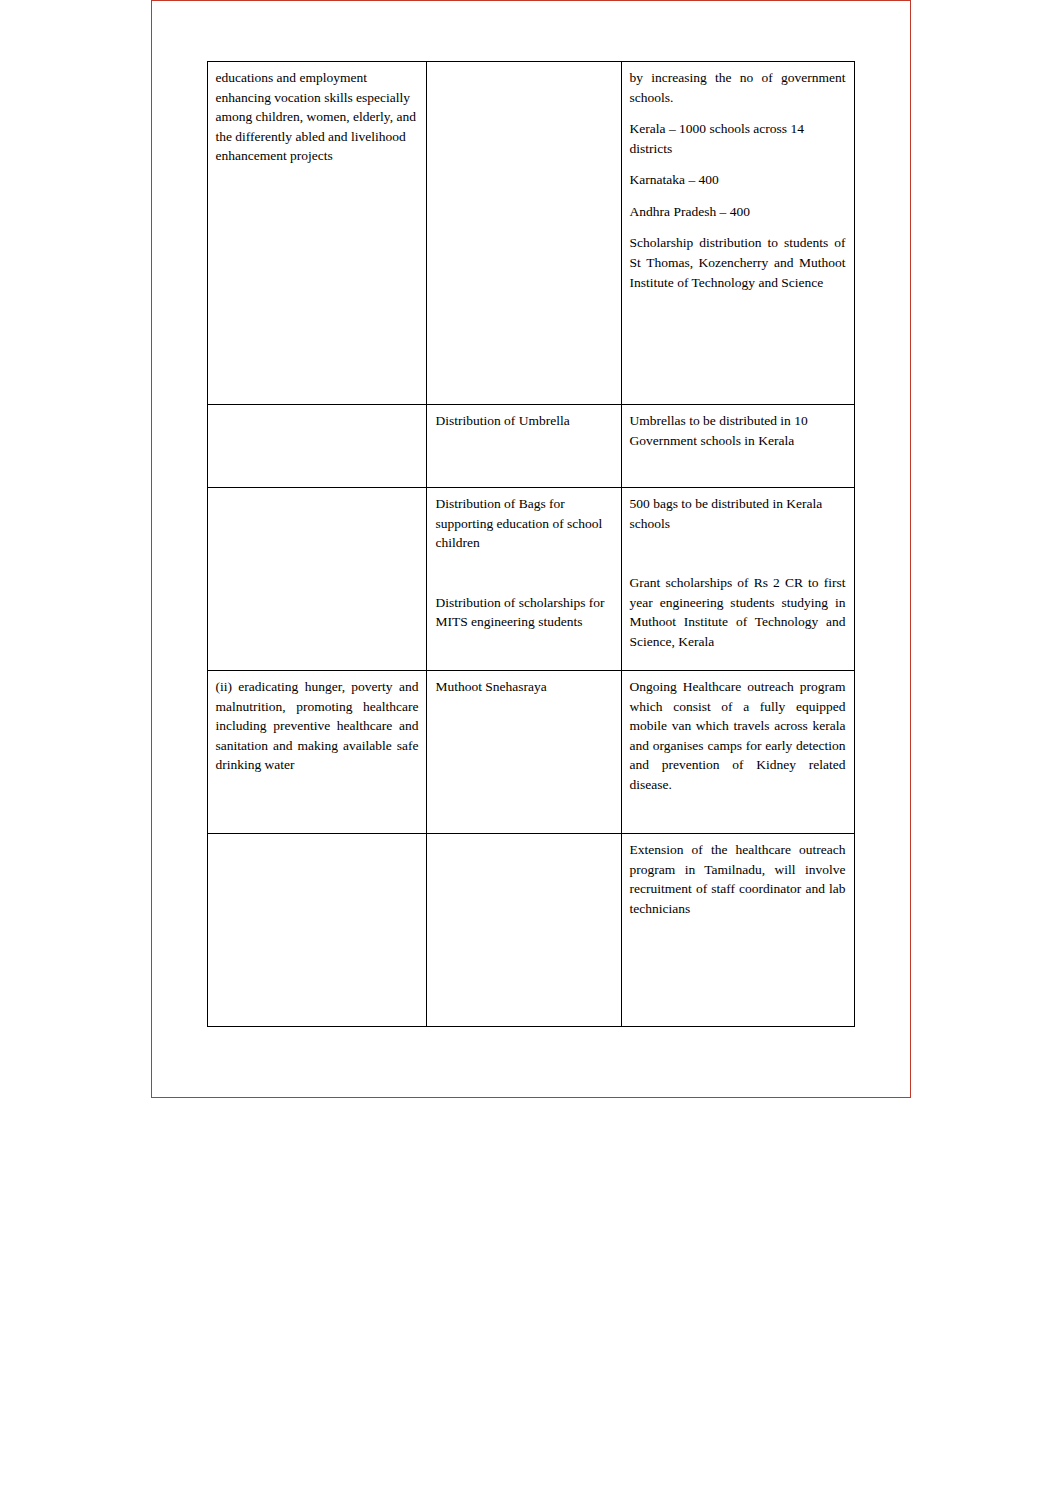| educations and employment enhancing vocation skills especially among children, women, elderly, and the differently abled and livelihood enhancement projects | | by increasing the no of government schools. Kerala – 1000 schools across 14 districts Karnataka – 400 Andhra Pradesh – 400 Scholarship distribution to students of St Thomas, Kozencherry and Muthoot Institute of Technology and Science |
| | Distribution of Umbrella | Umbrellas to be distributed in 10 Government schools in Kerala |
| | Distribution of Bags for supporting education of school children Distribution of scholarships for MITS engineering students | 500 bags to be distributed in Kerala schools Grant scholarships of Rs 2 CR to first year engineering students studying in Muthoot Institute of Technology and Science, Kerala |
| (ii) eradicating hunger, poverty and malnutrition, promoting healthcare including preventive healthcare and sanitation and making available safe drinking water | Muthoot Snehasraya | Ongoing Healthcare outreach program which consist of a fully equipped mobile van which travels across kerala and organises camps for early detection and prevention of Kidney related disease. |
| | | Extension of the healthcare outreach program in Tamilnadu, will involve recruitment of staff coordinator and lab technicians |